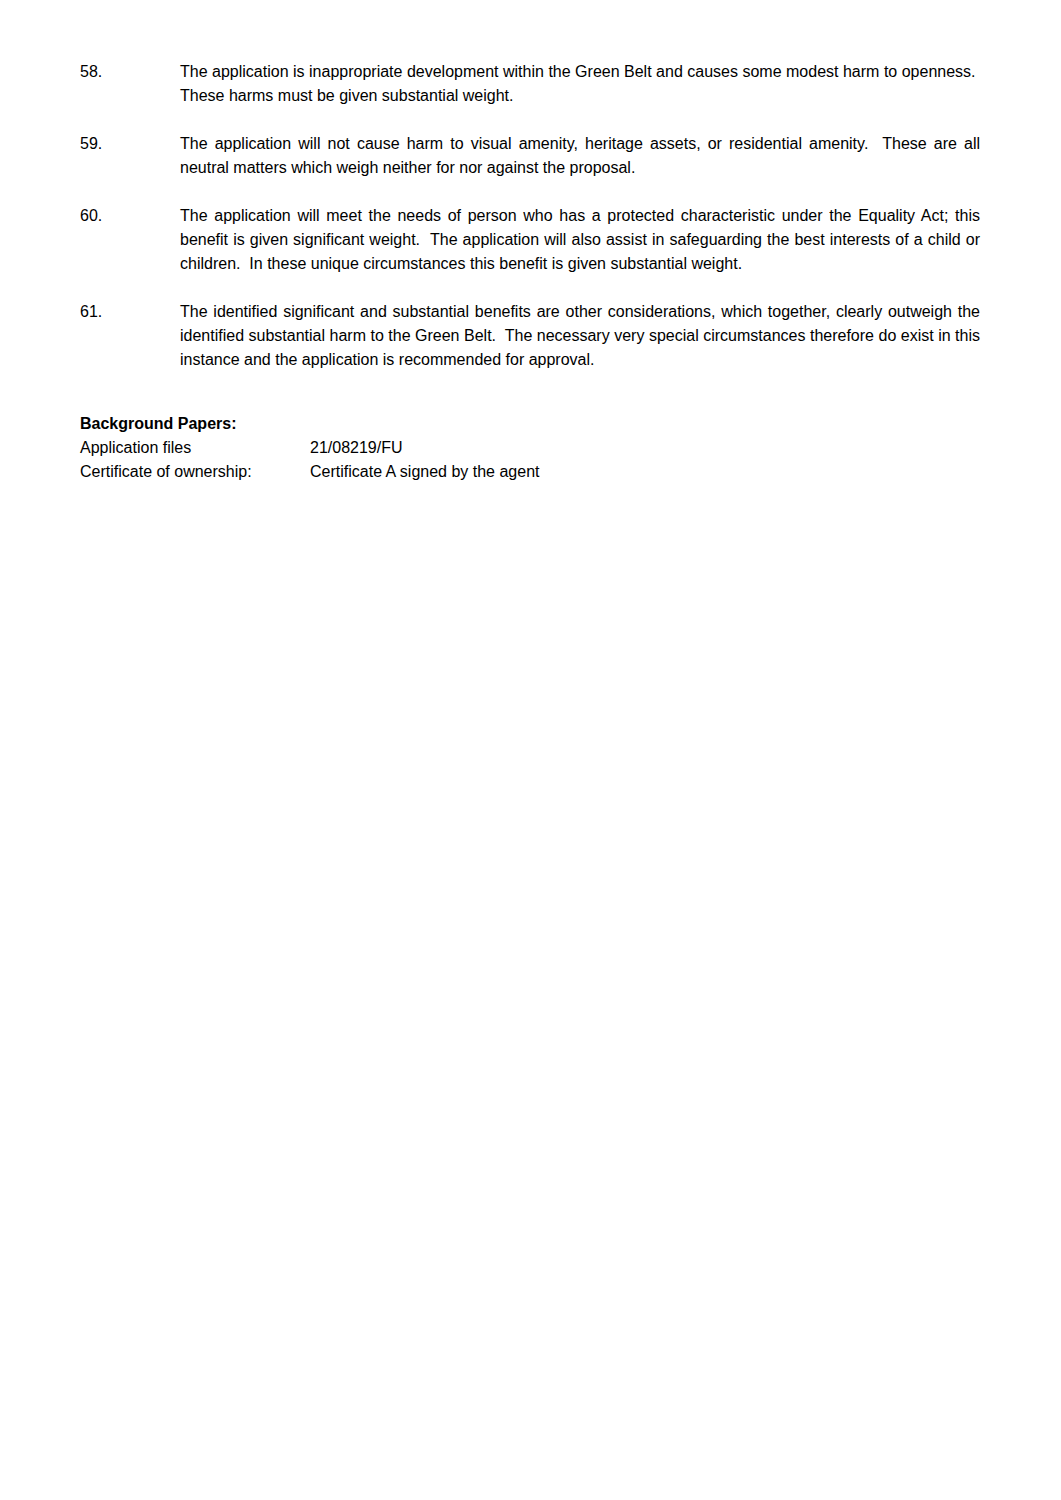58.
The application is inappropriate development within the Green Belt and causes some modest harm to openness. These harms must be given substantial weight.
59.
The application will not cause harm to visual amenity, heritage assets, or residential amenity. These are all neutral matters which weigh neither for nor against the proposal.
60.
The application will meet the needs of person who has a protected characteristic under the Equality Act; this benefit is given significant weight. The application will also assist in safeguarding the best interests of a child or children. In these unique circumstances this benefit is given substantial weight.
61.
The identified significant and substantial benefits are other considerations, which together, clearly outweigh the identified substantial harm to the Green Belt. The necessary very special circumstances therefore do exist in this instance and the application is recommended for approval.
Background Papers:
Application files
21/08219/FU
Certificate of ownership:
Certificate A signed by the agent